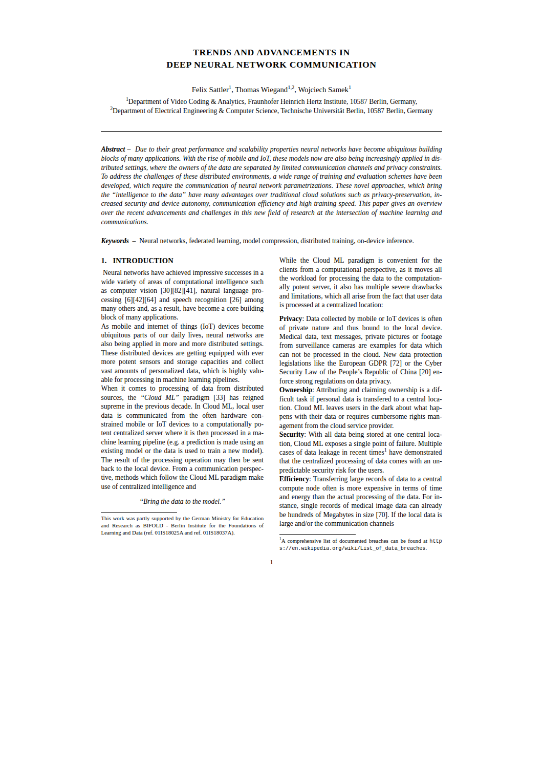Trends and Advancements in
Deep Neural Network Communication
Felix Sattler1, Thomas Wiegand1,2, Wojciech Samek1
1Department of Video Coding & Analytics, Fraunhofer Heinrich Hertz Institute, 10587 Berlin, Germany,
2Department of Electrical Engineering & Computer Science, Technische Universität Berlin, 10587 Berlin, Germany
Abstract – Due to their great performance and scalability properties neural networks have become ubiquitous building blocks of many applications. With the rise of mobile and IoT, these models now are also being increasingly applied in distributed settings, where the owners of the data are separated by limited communication channels and privacy constraints. To address the challenges of these distributed environments, a wide range of training and evaluation schemes have been developed, which require the communication of neural network parametrizations. These novel approaches, which bring the “intelligence to the data” have many advantages over traditional cloud solutions such as privacy-preservation, increased security and device autonomy, communication efficiency and high training speed. This paper gives an overview over the recent advancements and challenges in this new field of research at the intersection of machine learning and communications.
Keywords – Neural networks, federated learning, model compression, distributed training, on-device inference.
1. Introduction
Neural networks have achieved impressive successes in a wide variety of areas of computational intelligence such as computer vision [30][82][41], natural language processing [6][42][64] and speech recognition [26] among many others and, as a result, have become a core building block of many applications.
As mobile and internet of things (IoT) devices become ubiquitous parts of our daily lives, neural networks are also being applied in more and more distributed settings. These distributed devices are getting equipped with ever more potent sensors and storage capacities and collect vast amounts of personalized data, which is highly valuable for processing in machine learning pipelines.
When it comes to processing of data from distributed sources, the “Cloud ML” paradigm [33] has reigned supreme in the previous decade. In Cloud ML, local user data is communicated from the often hardware constrained mobile or IoT devices to a computationally potent centralized server where it is then processed in a machine learning pipeline (e.g. a prediction is made using an existing model or the data is used to train a new model). The result of the processing operation may then be sent back to the local device. From a communication perspective, methods which follow the Cloud ML paradigm make use of centralized intelligence and
“Bring the data to the model.”
This work was partly supported by the German Ministry for Education and Research as BIFOLD - Berlin Institute for the Foundations of Learning and Data (ref. 01IS18025A and ref. 01IS18037A).
While the Cloud ML paradigm is convenient for the clients from a computational perspective, as it moves all the workload for processing the data to the computationally potent server, it also has multiple severe drawbacks and limitations, which all arise from the fact that user data is processed at a centralized location:
Privacy: Data collected by mobile or IoT devices is often of private nature and thus bound to the local device. Medical data, text messages, private pictures or footage from surveillance cameras are examples for data which can not be processed in the cloud. New data protection legislations like the European GDPR [72] or the Cyber Security Law of the People’s Republic of China [20] enforce strong regulations on data privacy.
Ownership: Attributing and claiming ownership is a difficult task if personal data is transfered to a central location. Cloud ML leaves users in the dark about what happens with their data or requires cumbersome rights management from the cloud service provider.
Security: With all data being stored at one central location, Cloud ML exposes a single point of failure. Multiple cases of data leakage in recent times1 have demonstrated that the centralized processing of data comes with an unpredictable security risk for the users.
Efficiency: Transferring large records of data to a central compute node often is more expensive in terms of time and energy than the actual processing of the data. For instance, single records of medical image data can already be hundreds of Megabytes in size [70]. If the local data is large and/or the communication channels
1A comprehensive list of documented breaches can be found at https://en.wikipedia.org/wiki/List_of_data_breaches.
1